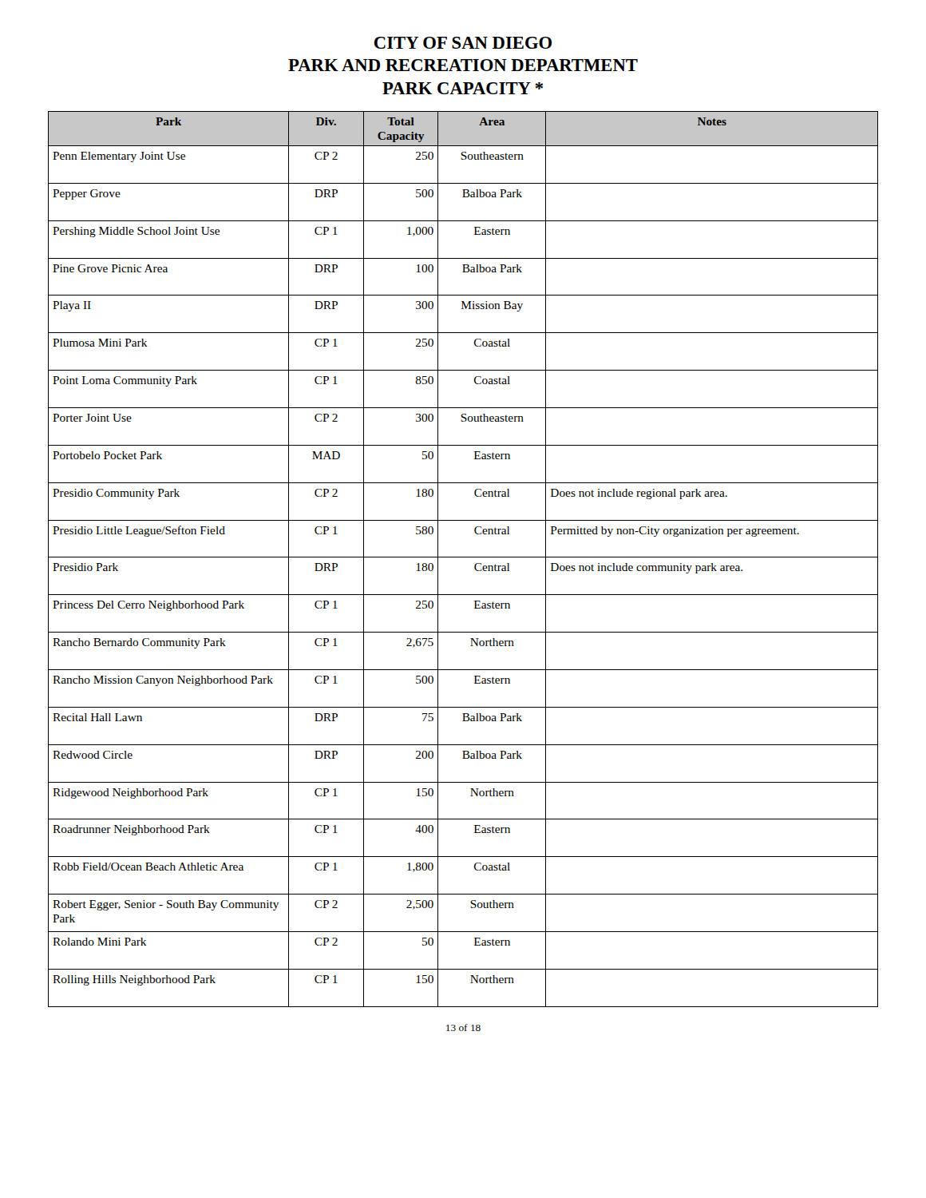CITY OF SAN DIEGO
PARK AND RECREATION DEPARTMENT
PARK CAPACITY *
| Park | Div. | Total Capacity | Area | Notes |
| --- | --- | --- | --- | --- |
| Penn Elementary Joint Use | CP 2 | 250 | Southeastern | |
| Pepper Grove | DRP | 500 | Balboa Park | |
| Pershing Middle School Joint Use | CP 1 | 1,000 | Eastern | |
| Pine Grove Picnic Area | DRP | 100 | Balboa Park | |
| Playa II | DRP | 300 | Mission Bay | |
| Plumosa Mini Park | CP 1 | 250 | Coastal | |
| Point Loma Community Park | CP 1 | 850 | Coastal | |
| Porter Joint Use | CP 2 | 300 | Southeastern | |
| Portobelo Pocket Park | MAD | 50 | Eastern | |
| Presidio Community Park | CP 2 | 180 | Central | Does not include regional park area. |
| Presidio Little League/Sefton Field | CP 1 | 580 | Central | Permitted by non-City organization per agreement. |
| Presidio Park | DRP | 180 | Central | Does not include community park area. |
| Princess Del Cerro Neighborhood Park | CP 1 | 250 | Eastern | |
| Rancho Bernardo Community Park | CP 1 | 2,675 | Northern | |
| Rancho Mission Canyon Neighborhood Park | CP 1 | 500 | Eastern | |
| Recital Hall Lawn | DRP | 75 | Balboa Park | |
| Redwood Circle | DRP | 200 | Balboa Park | |
| Ridgewood Neighborhood Park | CP 1 | 150 | Northern | |
| Roadrunner Neighborhood Park | CP 1 | 400 | Eastern | |
| Robb Field/Ocean Beach Athletic Area | CP 1 | 1,800 | Coastal | |
| Robert Egger, Senior - South Bay Community Park | CP 2 | 2,500 | Southern | |
| Rolando Mini Park | CP 2 | 50 | Eastern | |
| Rolling Hills Neighborhood Park | CP 1 | 150 | Northern | |
13 of 18